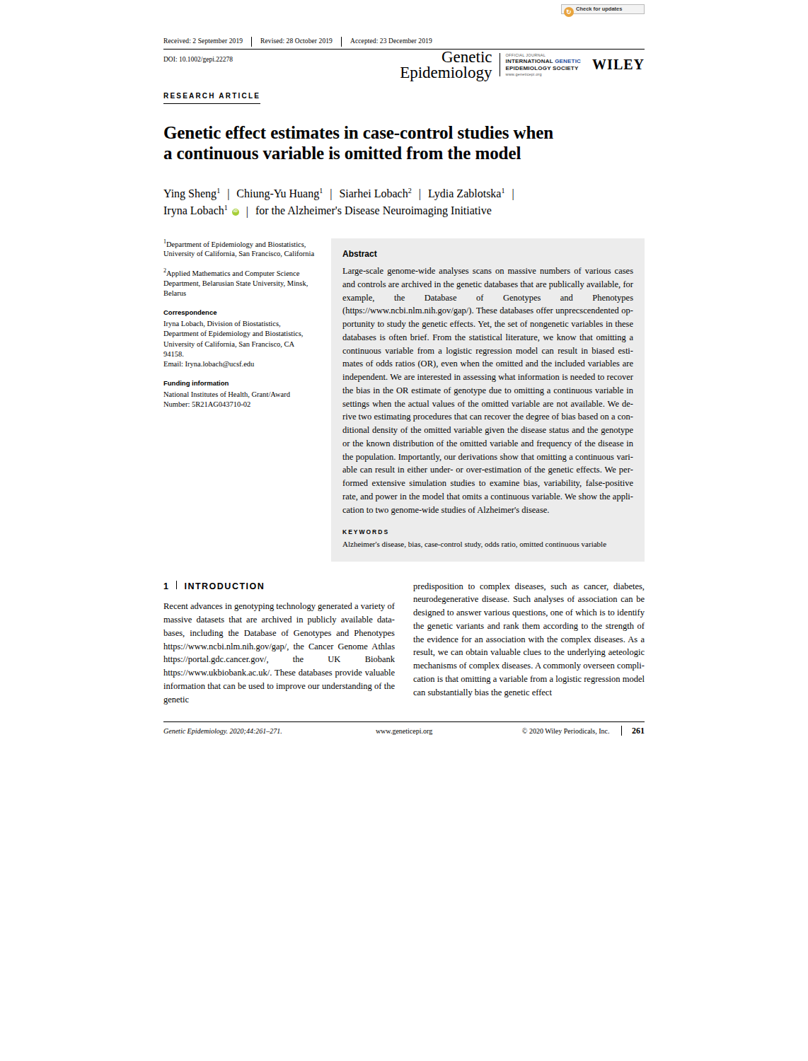↻
Check for updates
Received: 2 September 2019 Revised: 28 October 2019 Accepted: 23 December 2019
DOI: 10.1002/gepi.22278
Genetic Epidemiology
OFFICIAL JOURNAL
INTERNATIONAL GENETIC
EPIDEMIOLOGY SOCIETY
www.geneticepi.org
WILEY
RESEARCH ARTICLE
Genetic effect estimates in case-control studies when
a continuous variable is omitted from the model
Ying Sheng1 | Chiung-Yu Huang1 | Siarhei Lobach2 | Lydia Zablotska1 |
Iryna Lobach1 | for the Alzheimer's Disease Neuroimaging Initiative
1Department of Epidemiology and Biostatistics, University of California, San Francisco, California
2Applied Mathematics and Computer Science Department, Belarusian State University, Minsk, Belarus
Correspondence
Iryna Lobach, Division of Biostatistics, Department of Epidemiology and Biostatistics, University of California, San Francisco, CA 94158.
Email: Iryna.lobach@ucsf.edu
Funding information
National Institutes of Health, Grant/Award Number: 5R21AG043710-02
Abstract
Large-scale genome-wide analyses scans on massive numbers of various cases and controls are archived in the genetic databases that are publically available, for example, the Database of Genotypes and Phenotypes (https://www.ncbi.nlm.nih.gov/gap/). These databases offer unprecscendented opportunity to study the genetic effects. Yet, the set of nongenetic variables in these databases is often brief. From the statistical literature, we know that omitting a continuous variable from a logistic regression model can result in biased estimates of odds ratios (OR), even when the omitted and the included variables are independent. We are interested in assessing what information is needed to recover the bias in the OR estimate of genotype due to omitting a continuous variable in settings when the actual values of the omitted variable are not available. We derive two estimating procedures that can recover the degree of bias based on a conditional density of the omitted variable given the disease status and the genotype or the known distribution of the omitted variable and frequency of the disease in the population. Importantly, our derivations show that omitting a continuous variable can result in either under- or over-estimation of the genetic effects. We performed extensive simulation studies to examine bias, variability, false-positive rate, and power in the model that omits a continuous variable. We show the application to two genome-wide studies of Alzheimer's disease.
KEYWORDS
Alzheimer's disease, bias, case-control study, odds ratio, omitted continuous variable
1 INTRODUCTION
Recent advances in genotyping technology generated a variety of massive datasets that are archived in publicly available databases, including the Database of Genotypes and Phenotypes https://www.ncbi.nlm.nih.gov/gap/, the Cancer Genome Athlas https://portal.gdc.cancer.gov/, the UK Biobank https://www.ukbiobank.ac.uk/. These databases provide valuable information that can be used to improve our understanding of the genetic
predisposition to complex diseases, such as cancer, diabetes, neurodegenerative disease. Such analyses of association can be designed to answer various questions, one of which is to identify the genetic variants and rank them according to the strength of the evidence for an association with the complex diseases. As a result, we can obtain valuable clues to the underlying aeteologic mechanisms of complex diseases. A commonly overseen complication is that omitting a variable from a logistic regression model can substantially bias the genetic effect
Genetic Epidemiology. 2020;44:261–271.
www.geneticepi.org
© 2020 Wiley Periodicals, Inc. 261